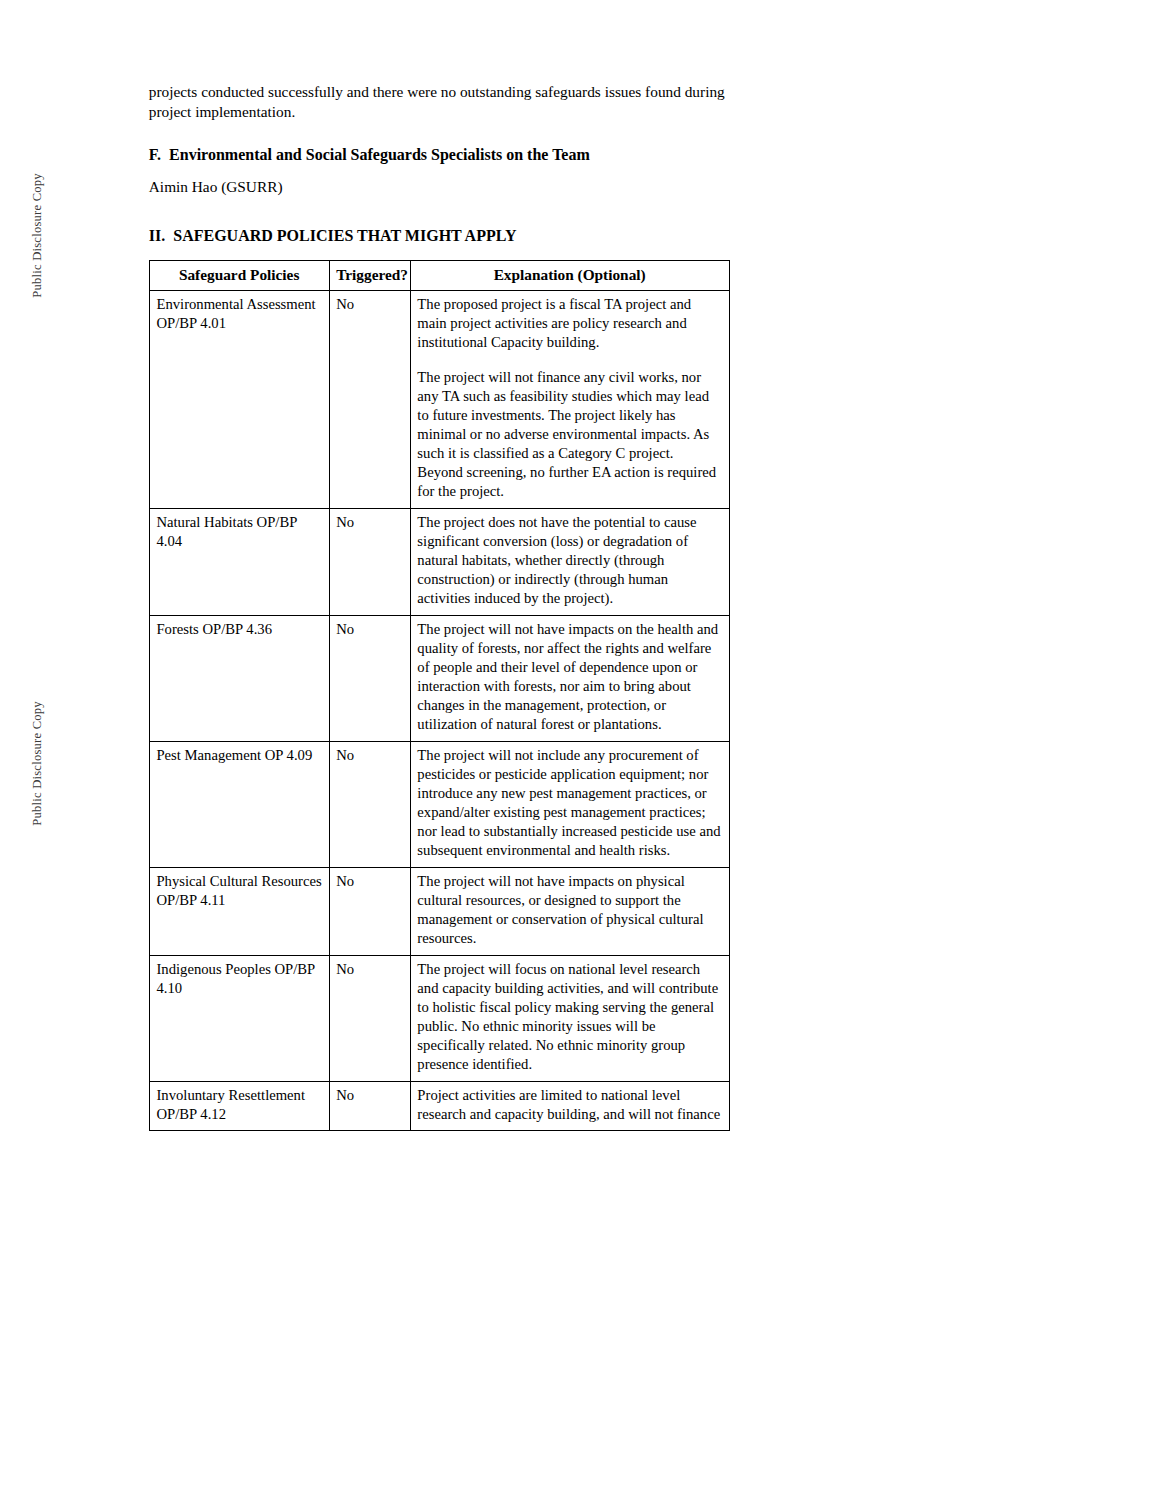Public Disclosure Copy
Public Disclosure Copy
projects conducted successfully and there were no outstanding safeguards issues found during project implementation.
F. Environmental and Social Safeguards Specialists on the Team
Aimin Hao (GSURR)
II. SAFEGUARD POLICIES THAT MIGHT APPLY
| Safeguard Policies | Triggered? | Explanation (Optional) |
| --- | --- | --- |
| Environmental Assessment OP/BP 4.01 | No | The proposed project is a fiscal TA project and main project activities are policy research and institutional Capacity building. The project will not finance any civil works, nor any TA such as feasibility studies which may lead to future investments. The project likely has minimal or no adverse environmental impacts. As such it is classified as a Category C project. Beyond screening, no further EA action is required for the project. |
| Natural Habitats OP/BP 4.04 | No | The project does not have the potential to cause significant conversion (loss) or degradation of natural habitats, whether directly (through construction) or indirectly (through human activities induced by the project). |
| Forests OP/BP 4.36 | No | The project will not have impacts on the health and quality of forests, nor affect the rights and welfare of people and their level of dependence upon or interaction with forests, nor aim to bring about changes in the management, protection, or utilization of natural forest or plantations. |
| Pest Management OP 4.09 | No | The project will not include any procurement of pesticides or pesticide application equipment; nor introduce any new pest management practices, or expand/alter existing pest management practices; nor lead to substantially increased pesticide use and subsequent environmental and health risks. |
| Physical Cultural Resources OP/BP 4.11 | No | The project will not have impacts on physical cultural resources, or designed to support the management or conservation of physical cultural resources. |
| Indigenous Peoples OP/BP 4.10 | No | The project will focus on national level research and capacity building activities, and will contribute to holistic fiscal policy making serving the general public. No ethnic minority issues will be specifically related. No ethnic minority group presence identified. |
| Involuntary Resettlement OP/BP 4.12 | No | Project activities are limited to national level research and capacity building, and will not finance |